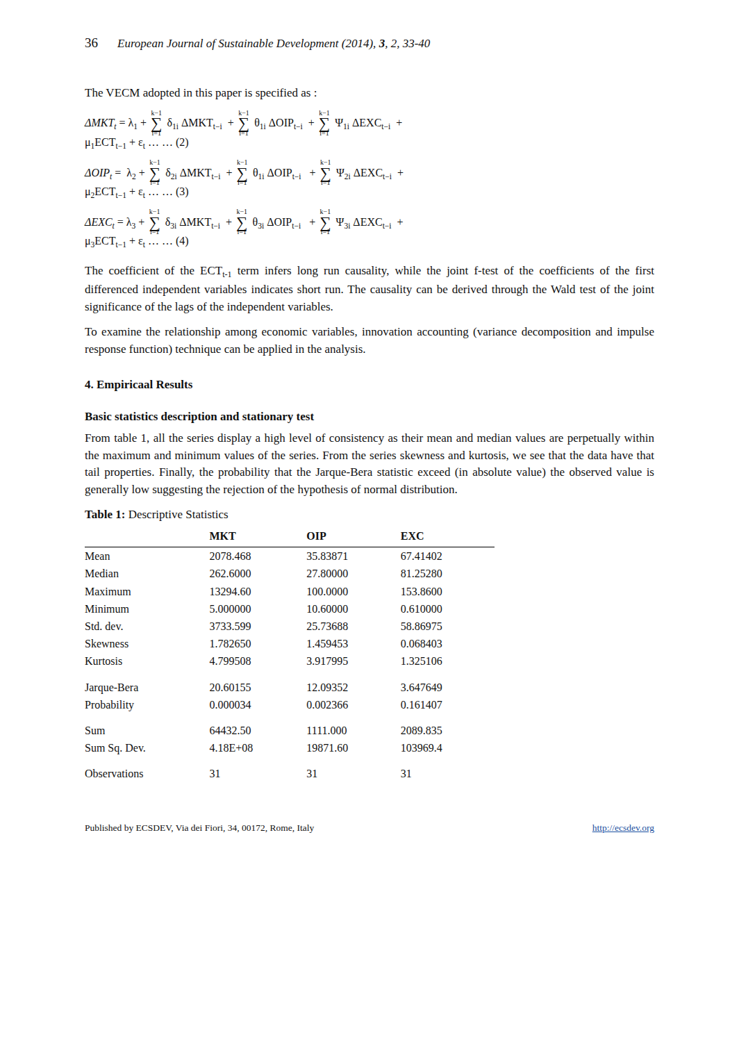36 European Journal of Sustainable Development (2014), 3, 2, 33-40
The VECM adopted in this paper is specified as :
ΔMKTt = λ1 + k−1∑i=1 δ1i ΔMKTt−i + k−1∑i=1 θ1i ΔOIPt−i + k−1∑i=1 Ψ1i ΔEXCt−i +
μ1ECTt−1 + εt … … (2)
ΔOIPt = λ2 + k−1∑i=1 δ2i ΔMKTt−i + k−1∑i=1 θ1i ΔOIPt−i + k−1∑i=1 Ψ2i ΔEXCt−i +
μ2ECTt−1 + εt … … (3)
ΔEXCt = λ3 + k−1∑i=1 δ3i ΔMKTt−i + k−1∑i=1 θ3i ΔOIPt−i + k−1∑i=1 Ψ3i ΔEXCt−i +
μ3ECTt−1 + εt … … (4)
The coefficient of the ECTt-1 term infers long run causality, while the joint f-test of the coefficients of the first differenced independent variables indicates short run. The causality can be derived through the Wald test of the joint significance of the lags of the independent variables.
To examine the relationship among economic variables, innovation accounting (variance decomposition and impulse response function) technique can be applied in the analysis.
4. Empiricaal Results
Basic statistics description and stationary test
From table 1, all the series display a high level of consistency as their mean and median values are perpetually within the maximum and minimum values of the series. From the series skewness and kurtosis, we see that the data have that tail properties. Finally, the probability that the Jarque-Bera statistic exceed (in absolute value) the observed value is generally low suggesting the rejection of the hypothesis of normal distribution.
Table 1: Descriptive Statistics
| | MKT | OIP | EXC |
| --- | --- | --- | --- |
| Mean | 2078.468 | 35.83871 | 67.41402 |
| Median | 262.6000 | 27.80000 | 81.25280 |
| Maximum | 13294.60 | 100.0000 | 153.8600 |
| Minimum | 5.000000 | 10.60000 | 0.610000 |
| Std. dev. | 3733.599 | 25.73688 | 58.86975 |
| Skewness | 1.782650 | 1.459453 | 0.068403 |
| Kurtosis | 4.799508 | 3.917995 | 1.325106 |
| Jarque-Bera | 20.60155 | 12.09352 | 3.647649 |
| Probability | 0.000034 | 0.002366 | 0.161407 |
| Sum | 64432.50 | 1111.000 | 2089.835 |
| Sum Sq. Dev. | 4.18E+08 | 19871.60 | 103969.4 |
| Observations | 31 | 31 | 31 |
Published by ECSDEV, Via dei Fiori, 34, 00172, Rome, Italy http://ecsdev.org